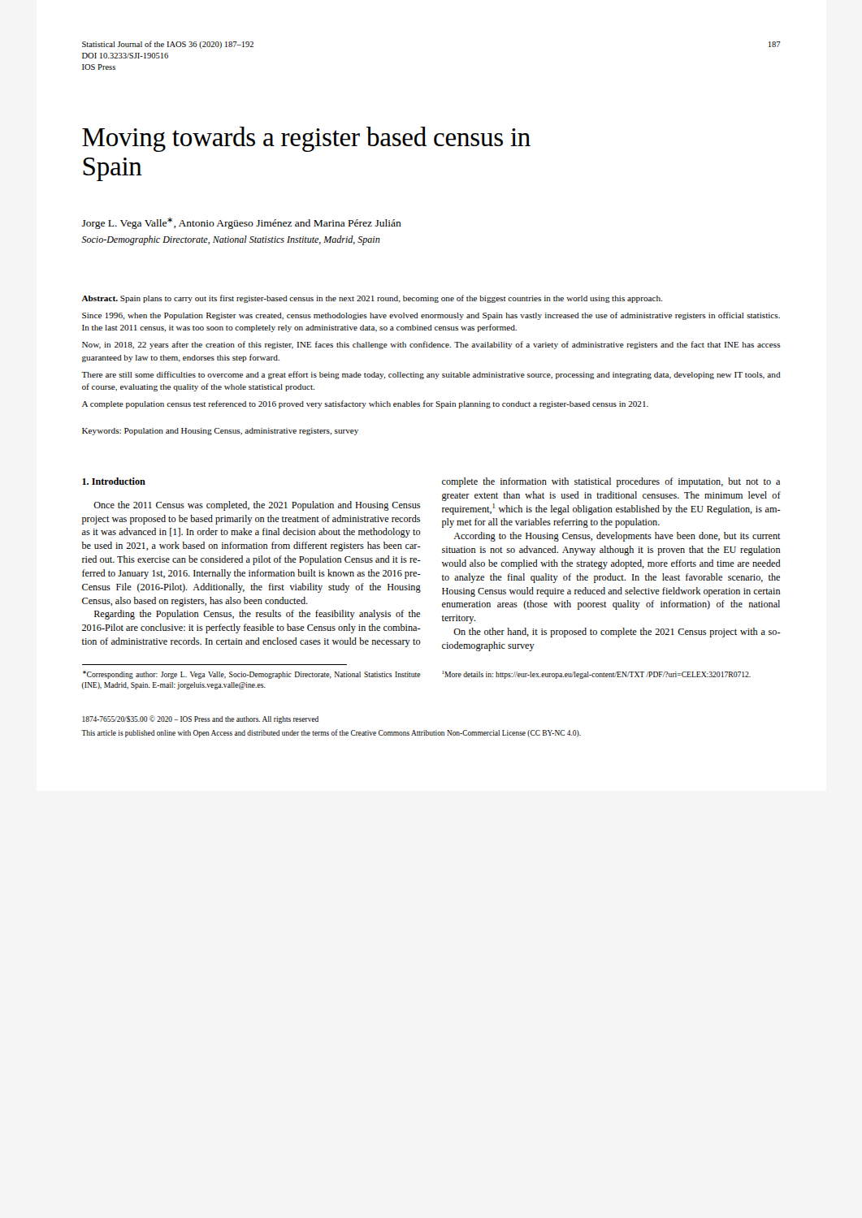Statistical Journal of the IAOS 36 (2020) 187–192
DOI 10.3233/SJI-190516
IOS Press
187
Moving towards a register based census in
Spain
Jorge L. Vega Valle∗, Antonio Argüeso Jiménez and Marina Pérez Julián
Socio-Demographic Directorate, National Statistics Institute, Madrid, Spain
Abstract. Spain plans to carry out its first register-based census in the next 2021 round, becoming one of the biggest countries in the world using this approach.
Since 1996, when the Population Register was created, census methodologies have evolved enormously and Spain has vastly increased the use of administrative registers in official statistics. In the last 2011 census, it was too soon to completely rely on administrative data, so a combined census was performed.
Now, in 2018, 22 years after the creation of this register, INE faces this challenge with confidence. The availability of a variety of administrative registers and the fact that INE has access guaranteed by law to them, endorses this step forward.
There are still some difficulties to overcome and a great effort is being made today, collecting any suitable administrative source, processing and integrating data, developing new IT tools, and of course, evaluating the quality of the whole statistical product.
A complete population census test referenced to 2016 proved very satisfactory which enables for Spain planning to conduct a register-based census in 2021.
Keywords: Population and Housing Census, administrative registers, survey
1. Introduction
Once the 2011 Census was completed, the 2021 Population and Housing Census project was proposed to be based primarily on the treatment of administrative records as it was advanced in [1]. In order to make a final decision about the methodology to be used in 2021, a work based on information from different registers has been carried out. This exercise can be considered a pilot of the Population Census and it is referred to January 1st, 2016. Internally the information built is known as the 2016 preCensus File (2016-Pilot). Additionally, the first viability study of the Housing Census, also based on registers, has also been conducted.
Regarding the Population Census, the results of the feasibility analysis of the 2016-Pilot are conclusive: it is perfectly feasible to base Census only in the combination of administrative records. In certain and enclosed cases it would be necessary to complete the information with statistical procedures of imputation, but not to a greater extent than what is used in traditional censuses. The minimum level of requirement,1 which is the legal obligation established by the EU Regulation, is amply met for all the variables referring to the population.
According to the Housing Census, developments have been done, but its current situation is not so advanced. Anyway although it is proven that the EU regulation would also be complied with the strategy adopted, more efforts and time are needed to analyze the final quality of the product. In the least favorable scenario, the Housing Census would require a reduced and selective fieldwork operation in certain enumeration areas (those with poorest quality of information) of the national territory.
On the other hand, it is proposed to complete the 2021 Census project with a sociodemographic survey
∗Corresponding author: Jorge L. Vega Valle, Socio-Demographic Directorate, National Statistics Institute (INE), Madrid, Spain. E-mail: jorgeluis.vega.valle@ine.es.
1More details in: https://eur-lex.europa.eu/legal-content/EN/TXT /PDF/?uri=CELEX:32017R0712.
1874-7655/20/$35.00 © 2020 – IOS Press and the authors. All rights reserved
This article is published online with Open Access and distributed under the terms of the Creative Commons Attribution Non-Commercial License (CC BY-NC 4.0).